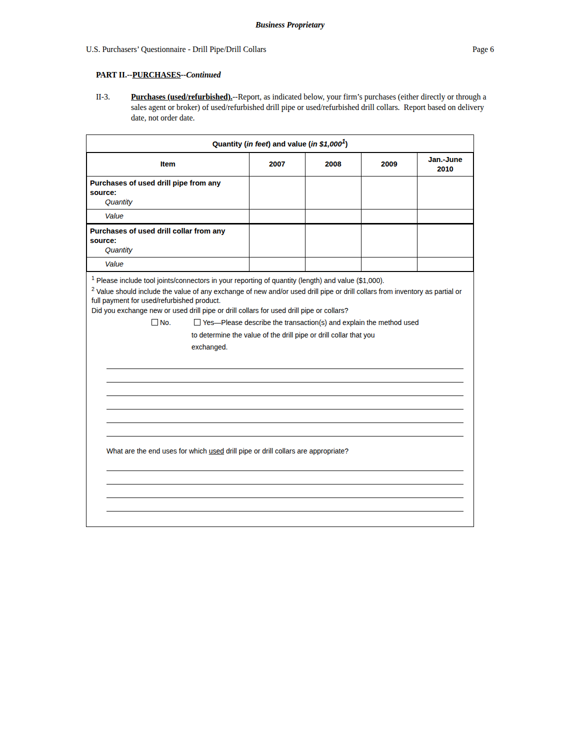Business Proprietary
U.S. Purchasers’ Questionnaire - Drill Pipe/Drill Collars
Page 6
PART II.--PURCHASES--Continued
II-3.
Purchases (used/refurbished).--Report, as indicated below, your firm’s purchases (either directly or through a sales agent or broker) of used/refurbished drill pipe or used/refurbished drill collars. Report based on delivery date, not order date.
Quantity ( in feet ) and value ( in $1,000 1 )
| Item | 2007 | 2008 | 2009 | Jan.-June 2010 |
| --- | --- | --- | --- | --- |
| Purchases of used drill pipe from any source: Quantity | | | | |
| Value | | | | |
| Purchases of used drill collar from any source: Quantity | | | | |
| Value | | | | |
1 Please include tool joints/connectors in your reporting of quantity (length) and value ($1,000).
2 Value should include the value of any exchange of new and/or used drill pipe or drill collars from inventory as partial or full payment for used/refurbished product.
Did you exchange new or used drill pipe or drill collars for used drill pipe or collars?
No. Yes—Please describe the transaction(s) and explain the method used
to determine the value of the drill pipe or drill collar that you
exchanged.
What are the end uses for which used drill pipe or drill collars are appropriate?